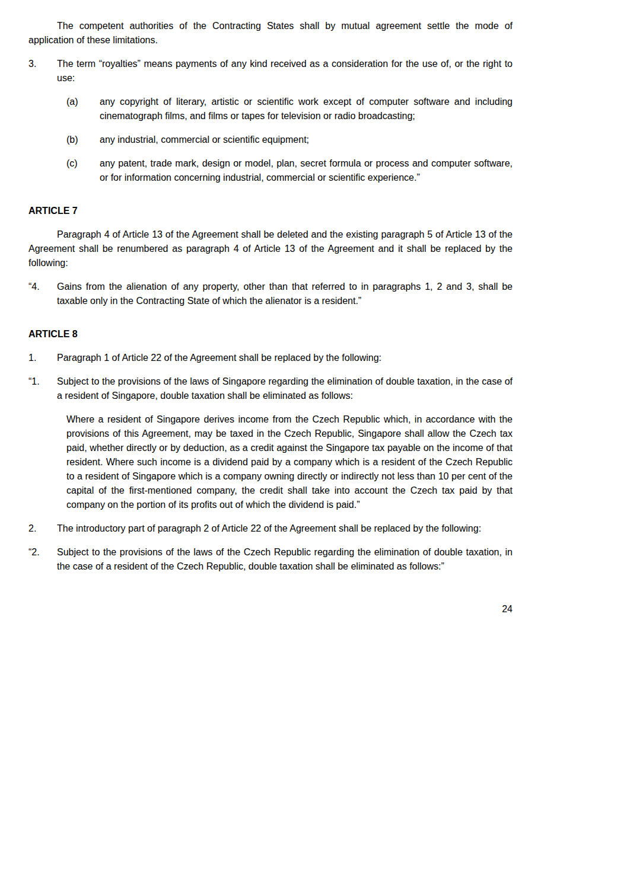The competent authorities of the Contracting States shall by mutual agreement settle the mode of application of these limitations.
3.
The term “royalties” means payments of any kind received as a consideration for the use of, or the right to use:
(a)
any copyright of literary, artistic or scientific work except of computer software and including cinematograph films, and films or tapes for television or radio broadcasting;
(b)
any industrial, commercial or scientific equipment;
(c)
any patent, trade mark, design or model, plan, secret formula or process and computer software, or for information concerning industrial, commercial or scientific experience.”
ARTICLE 7
Paragraph 4 of Article 13 of the Agreement shall be deleted and the existing paragraph 5 of Article 13 of the Agreement shall be renumbered as paragraph 4 of Article 13 of the Agreement and it shall be replaced by the following:
“4.
Gains from the alienation of any property, other than that referred to in paragraphs 1, 2 and 3, shall be taxable only in the Contracting State of which the alienator is a resident.”
ARTICLE 8
1.
Paragraph 1 of Article 22 of the Agreement shall be replaced by the following:
“1.
Subject to the provisions of the laws of Singapore regarding the elimination of double taxation, in the case of a resident of Singapore, double taxation shall be eliminated as follows:
Where a resident of Singapore derives income from the Czech Republic which, in accordance with the provisions of this Agreement, may be taxed in the Czech Republic, Singapore shall allow the Czech tax paid, whether directly or by deduction, as a credit against the Singapore tax payable on the income of that resident. Where such income is a dividend paid by a company which is a resident of the Czech Republic to a resident of Singapore which is a company owning directly or indirectly not less than 10 per cent of the capital of the first-mentioned company, the credit shall take into account the Czech tax paid by that company on the portion of its profits out of which the dividend is paid.”
2.
The introductory part of paragraph 2 of Article 22 of the Agreement shall be replaced by the following:
“2.
Subject to the provisions of the laws of the Czech Republic regarding the elimination of double taxation, in the case of a resident of the Czech Republic, double taxation shall be eliminated as follows:”
24